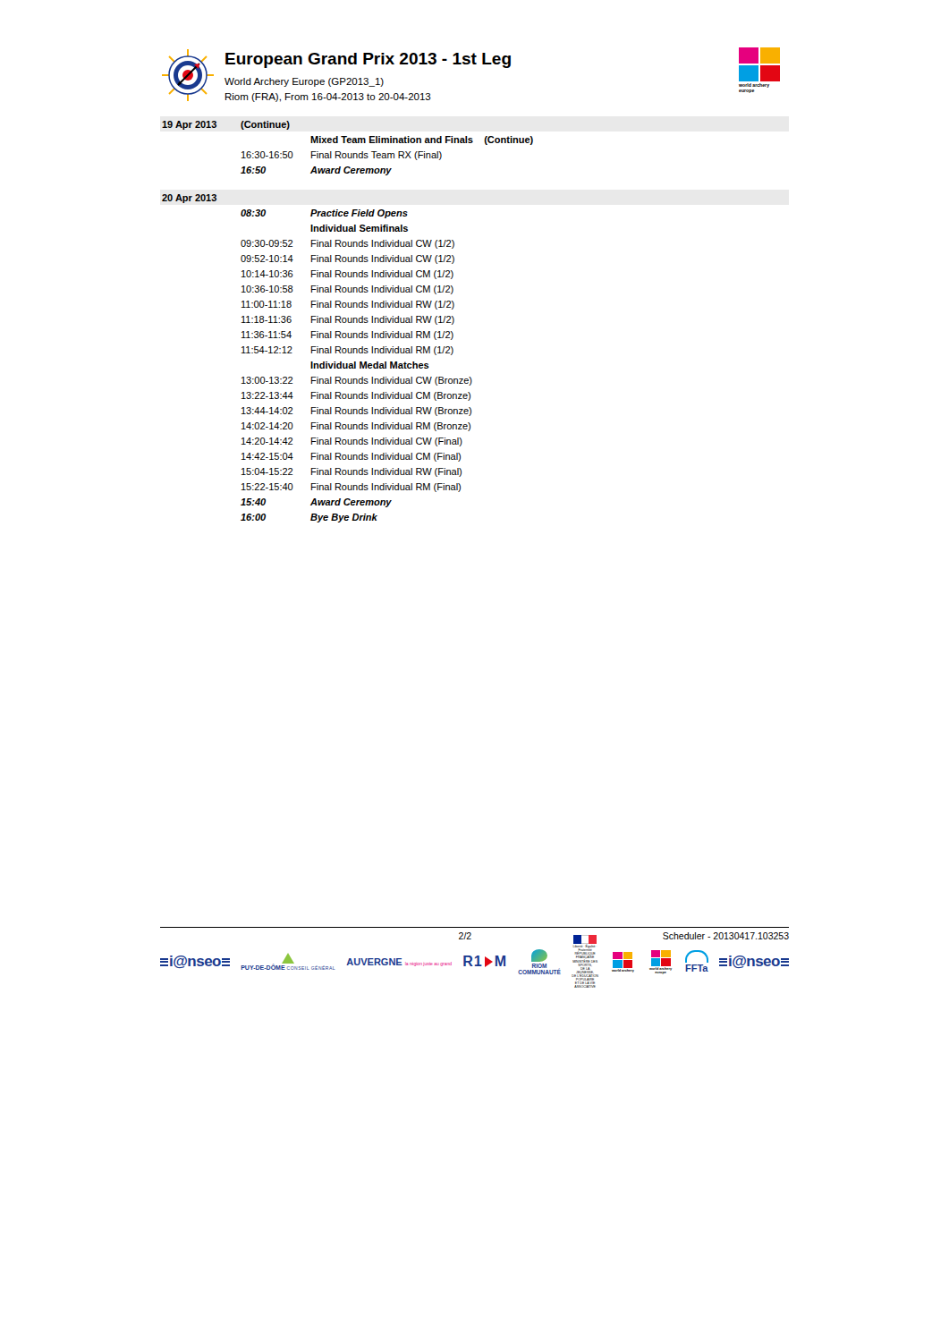European Grand Prix 2013 - 1st Leg
World Archery Europe (GP2013_1)
Riom (FRA), From 16-04-2013 to 20-04-2013
world archery
europe
| 19 Apr 2013 | (Continue) | |
| | | Mixed Team Elimination and Finals (Continue) |
| | 16:30-16:50 | Final Rounds Team RX (Final) |
| | 16:50 | Award Ceremony |
| 20 Apr 2013 | | |
| | 08:30 | Practice Field Opens |
| | | Individual Semifinals |
| | 09:30-09:52 | Final Rounds Individual CW (1/2) |
| | 09:52-10:14 | Final Rounds Individual CW (1/2) |
| | 10:14-10:36 | Final Rounds Individual CM (1/2) |
| | 10:36-10:58 | Final Rounds Individual CM (1/2) |
| | 11:00-11:18 | Final Rounds Individual RW (1/2) |
| | 11:18-11:36 | Final Rounds Individual RW (1/2) |
| | 11:36-11:54 | Final Rounds Individual RM (1/2) |
| | 11:54-12:12 | Final Rounds Individual RM (1/2) |
| | | Individual Medal Matches |
| | 13:00-13:22 | Final Rounds Individual CW (Bronze) |
| | 13:22-13:44 | Final Rounds Individual CM (Bronze) |
| | 13:44-14:02 | Final Rounds Individual RW (Bronze) |
| | 14:02-14:20 | Final Rounds Individual RM (Bronze) |
| | 14:20-14:42 | Final Rounds Individual CW (Final) |
| | 14:42-15:04 | Final Rounds Individual CM (Final) |
| | 15:04-15:22 | Final Rounds Individual RW (Final) |
| | 15:22-15:40 | Final Rounds Individual RM (Final) |
| | 15:40 | Award Ceremony |
| | 16:00 | Bye Bye Drink |
2/2
Scheduler - 20130417.103253
i@nseo
PUY-DE-DÔME CONSEIL GÉNÉRAL
AUVERGNE la région juste au grand
R1 M
RIOM
COMMUNAUTÉ
Liberté · Égalité · Fraternité
RÉPUBLIQUE FRANÇAISE
MINISTÈRE DES SPORTS,
DE LA JEUNESSE,
DE L'ÉDUCATION POPULAIRE
ET DE LA VIE ASSOCIATIVE
world archery
world archery
europe
FFTa
i@nseo